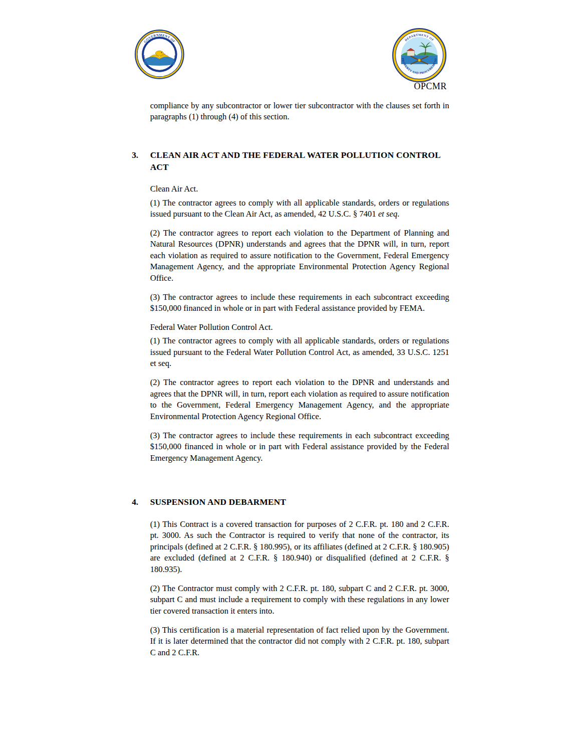GOVERNMENT OF THE UNITED STATES VIRGIN ISLANDS
DEPARTMENT OF PROPERTY AND PROCUREMENT
OPCMR
compliance by any subcontractor or lower tier subcontractor with the clauses set forth in paragraphs (1) through (4) of this section.
3.
CLEAN AIR ACT AND THE FEDERAL WATER POLLUTION CONTROL ACT
Clean Air Act.
(1) The contractor agrees to comply with all applicable standards, orders or regulations issued pursuant to the Clean Air Act, as amended, 42 U.S.C. § 7401 et seq.
(2) The contractor agrees to report each violation to the Department of Planning and Natural Resources (DPNR) understands and agrees that the DPNR will, in turn, report each violation as required to assure notification to the Government, Federal Emergency Management Agency, and the appropriate Environmental Protection Agency Regional Office.
(3) The contractor agrees to include these requirements in each subcontract exceeding $150,000 financed in whole or in part with Federal assistance provided by FEMA.
Federal Water Pollution Control Act.
(1) The contractor agrees to comply with all applicable standards, orders or regulations issued pursuant to the Federal Water Pollution Control Act, as amended, 33 U.S.C. 1251 et seq.
(2) The contractor agrees to report each violation to the DPNR and understands and agrees that the DPNR will, in turn, report each violation as required to assure notification to the Government, Federal Emergency Management Agency, and the appropriate Environmental Protection Agency Regional Office.
(3) The contractor agrees to include these requirements in each subcontract exceeding $150,000 financed in whole or in part with Federal assistance provided by the Federal Emergency Management Agency.
4.
SUSPENSION AND DEBARMENT
(1) This Contract is a covered transaction for purposes of 2 C.F.R. pt. 180 and 2 C.F.R. pt. 3000. As such the Contractor is required to verify that none of the contractor, its principals (defined at 2 C.F.R. § 180.995), or its affiliates (defined at 2 C.F.R. § 180.905) are excluded (defined at 2 C.F.R. § 180.940) or disqualified (defined at 2 C.F.R. § 180.935).
(2) The Contractor must comply with 2 C.F.R. pt. 180, subpart C and 2 C.F.R. pt. 3000, subpart C and must include a requirement to comply with these regulations in any lower tier covered transaction it enters into.
(3) This certification is a material representation of fact relied upon by the Government. If it is later determined that the contractor did not comply with 2 C.F.R. pt. 180, subpart C and 2 C.F.R.